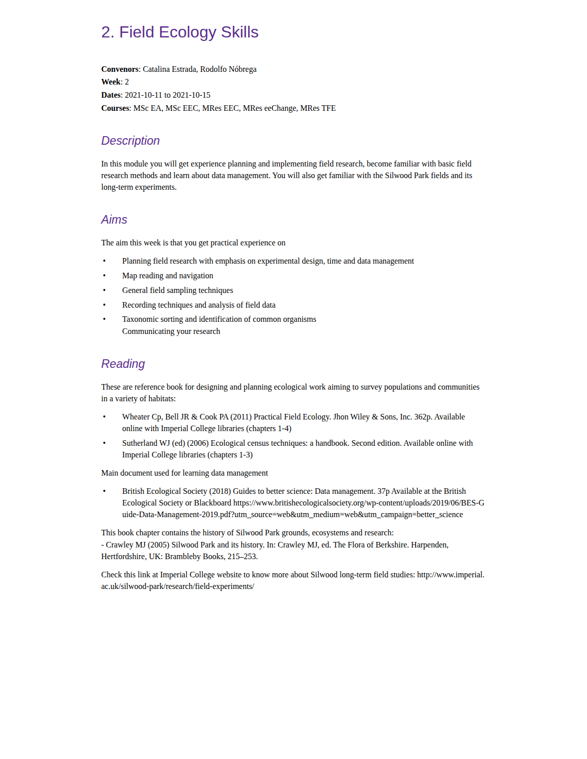2. Field Ecology Skills
Convenors: Catalina Estrada, Rodolfo Nóbrega
Week: 2
Dates: 2021-10-11 to 2021-10-15
Courses: MSc EA, MSc EEC, MRes EEC, MRes eeChange, MRes TFE
Description
In this module you will get experience planning and implementing field research, become familiar with basic field research methods and learn about data management. You will also get familiar with the Silwood Park fields and its long-term experiments.
Aims
The aim this week is that you get practical experience on
Planning field research with emphasis on experimental design, time and data management
Map reading and navigation
General field sampling techniques
Recording techniques and analysis of field data
Taxonomic sorting and identification of common organisms
Communicating your research
Reading
These are reference book for designing and planning ecological work aiming to survey populations and communities in a variety of habitats:
Wheater Cp, Bell JR & Cook PA (2011) Practical Field Ecology. Jhon Wiley & Sons, Inc. 362p. Available online with Imperial College libraries (chapters 1-4)
Sutherland WJ (ed) (2006) Ecological census techniques: a handbook. Second edition. Available online with Imperial College libraries (chapters 1-3)
Main document used for learning data management
British Ecological Society (2018) Guides to better science: Data management. 37p Available at the British Ecological Society or Blackboard https://www.britishecologicalsociety.org/wp-content/uploads/2019/06/BES-Guide-Data-Management-2019.pdf?utm_source=web&utm_medium=web&utm_campaign=better_science
This book chapter contains the history of Silwood Park grounds, ecosystems and research:
- Crawley MJ (2005) Silwood Park and its history. In: Crawley MJ, ed. The Flora of Berkshire. Harpenden, Hertfordshire, UK: Brambleby Books, 215–253.
Check this link at Imperial College website to know more about Silwood long-term field studies: http://www.imperial.ac.uk/silwood-park/research/field-experiments/